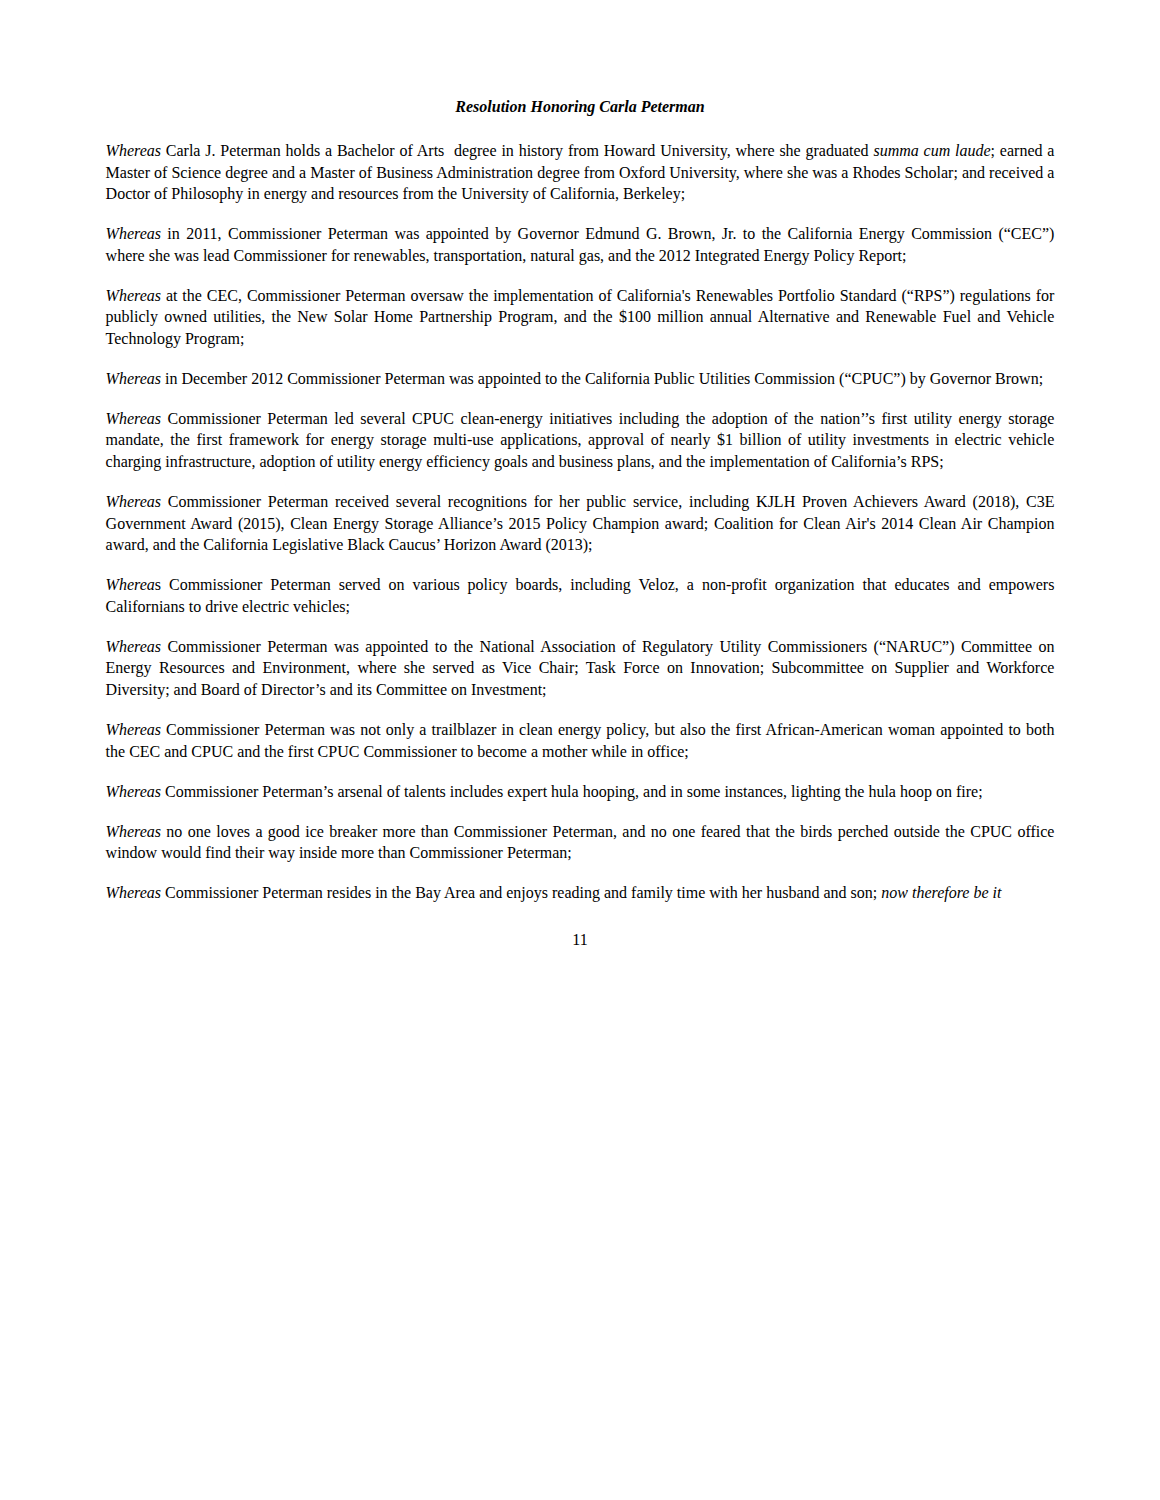Resolution Honoring Carla Peterman
Whereas Carla J. Peterman holds a Bachelor of Arts degree in history from Howard University, where she graduated summa cum laude; earned a Master of Science degree and a Master of Business Administration degree from Oxford University, where she was a Rhodes Scholar; and received a Doctor of Philosophy in energy and resources from the University of California, Berkeley;
Whereas in 2011, Commissioner Peterman was appointed by Governor Edmund G. Brown, Jr. to the California Energy Commission (“CEC”) where she was lead Commissioner for renewables, transportation, natural gas, and the 2012 Integrated Energy Policy Report;
Whereas at the CEC, Commissioner Peterman oversaw the implementation of California's Renewables Portfolio Standard (“RPS”) regulations for publicly owned utilities, the New Solar Home Partnership Program, and the $100 million annual Alternative and Renewable Fuel and Vehicle Technology Program;
Whereas in December 2012 Commissioner Peterman was appointed to the California Public Utilities Commission (“CPUC”) by Governor Brown;
Whereas Commissioner Peterman led several CPUC clean-energy initiatives including the adoption of the nation’’s first utility energy storage mandate, the first framework for energy storage multi-use applications, approval of nearly $1 billion of utility investments in electric vehicle charging infrastructure, adoption of utility energy efficiency goals and business plans, and the implementation of California’s RPS;
Whereas Commissioner Peterman received several recognitions for her public service, including KJLH Proven Achievers Award (2018), C3E Government Award (2015), Clean Energy Storage Alliance’s 2015 Policy Champion award; Coalition for Clean Air's 2014 Clean Air Champion award, and the California Legislative Black Caucus’ Horizon Award (2013);
Whereas Commissioner Peterman served on various policy boards, including Veloz, a non-profit organization that educates and empowers Californians to drive electric vehicles;
Whereas Commissioner Peterman was appointed to the National Association of Regulatory Utility Commissioners (“NARUC”) Committee on Energy Resources and Environment, where she served as Vice Chair; Task Force on Innovation; Subcommittee on Supplier and Workforce Diversity; and Board of Director’s and its Committee on Investment;
Whereas Commissioner Peterman was not only a trailblazer in clean energy policy, but also the first African-American woman appointed to both the CEC and CPUC and the first CPUC Commissioner to become a mother while in office;
Whereas Commissioner Peterman’s arsenal of talents includes expert hula hooping, and in some instances, lighting the hula hoop on fire;
Whereas no one loves a good ice breaker more than Commissioner Peterman, and no one feared that the birds perched outside the CPUC office window would find their way inside more than Commissioner Peterman;
Whereas Commissioner Peterman resides in the Bay Area and enjoys reading and family time with her husband and son; now therefore be it
11